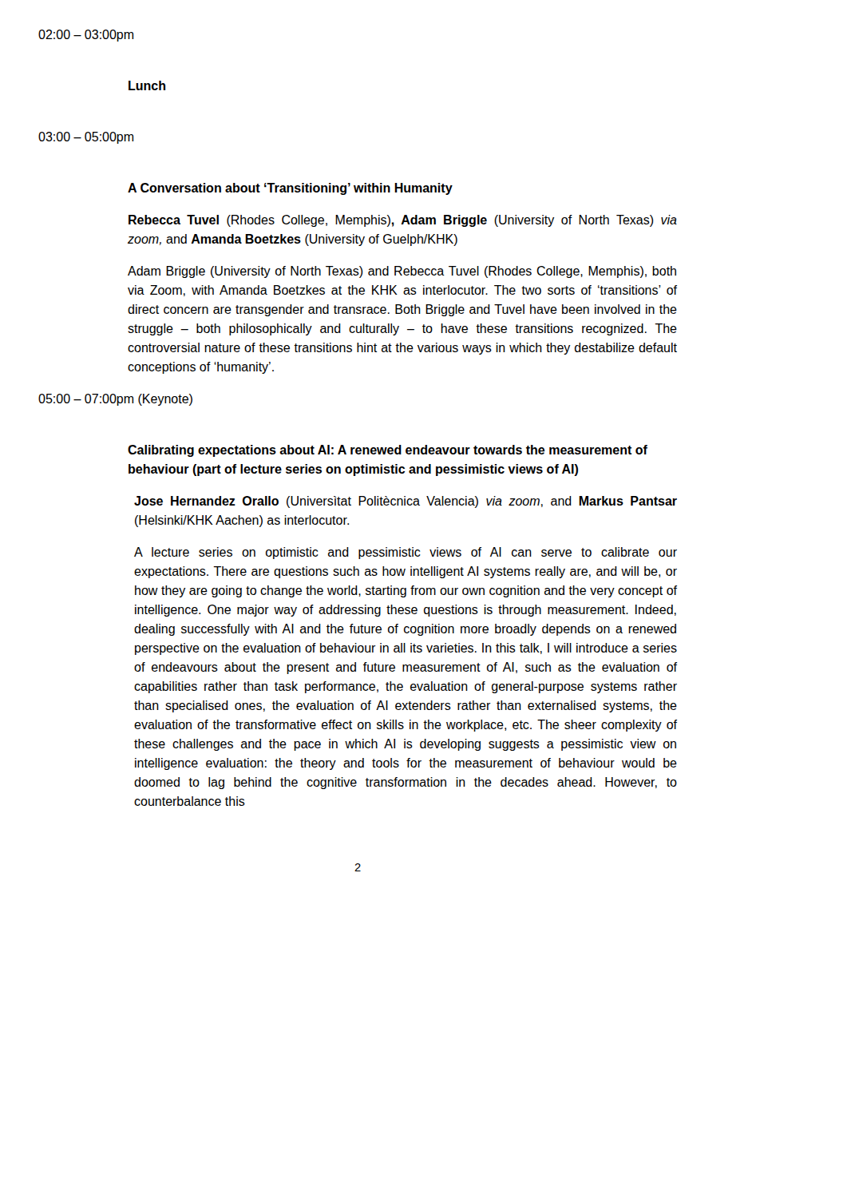02:00 – 03:00pm
Lunch
03:00 – 05:00pm
A Conversation about ‘Transitioning’ within Humanity
Rebecca Tuvel (Rhodes College, Memphis), Adam Briggle (University of North Texas) via zoom, and Amanda Boetzkes (University of Guelph/KHK)
Adam Briggle (University of North Texas) and Rebecca Tuvel (Rhodes College, Memphis), both via Zoom, with Amanda Boetzkes at the KHK as interlocutor. The two sorts of ‘transitions’ of direct concern are transgender and transrace. Both Briggle and Tuvel have been involved in the struggle – both philosophically and culturally – to have these transitions recognized. The controversial nature of these transitions hint at the various ways in which they destabilize default conceptions of ‘humanity’.
05:00 – 07:00pm (Keynote)
Calibrating expectations about AI: A renewed endeavour towards the measurement of behaviour (part of lecture series on optimistic and pessimistic views of AI)
Jose Hernandez Orallo (Universìtat Politècnica Valencia) via zoom, and Markus Pantsar (Helsinki/KHK Aachen) as interlocutor.
A lecture series on optimistic and pessimistic views of AI can serve to calibrate our expectations. There are questions such as how intelligent AI systems really are, and will be, or how they are going to change the world, starting from our own cognition and the very concept of intelligence. One major way of addressing these questions is through measurement. Indeed, dealing successfully with AI and the future of cognition more broadly depends on a renewed perspective on the evaluation of behaviour in all its varieties. In this talk, I will introduce a series of endeavours about the present and future measurement of AI, such as the evaluation of capabilities rather than task performance, the evaluation of general-purpose systems rather than specialised ones, the evaluation of AI extenders rather than externalised systems, the evaluation of the transformative effect on skills in the workplace, etc. The sheer complexity of these challenges and the pace in which AI is developing suggests a pessimistic view on intelligence evaluation: the theory and tools for the measurement of behaviour would be doomed to lag behind the cognitive transformation in the decades ahead. However, to counterbalance this
2